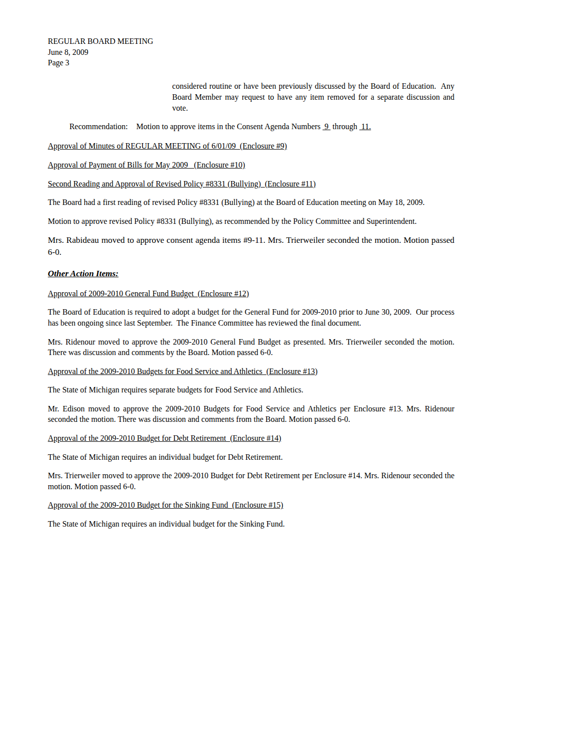REGULAR BOARD MEETING
June 8, 2009
Page 3
considered routine or have been previously discussed by the Board of Education. Any Board Member may request to have any item removed for a separate discussion and vote.
Recommendation:
Motion to approve items in the Consent Agenda Numbers 9 through 11.
Approval of Minutes of REGULAR MEETING of 6/01/09 (Enclosure #9)
Approval of Payment of Bills for May 2009 (Enclosure #10)
Second Reading and Approval of Revised Policy #8331 (Bullying) (Enclosure #11)
The Board had a first reading of revised Policy #8331 (Bullying) at the Board of Education meeting on May 18, 2009.
Motion to approve revised Policy #8331 (Bullying), as recommended by the Policy Committee and Superintendent.
Mrs. Rabideau moved to approve consent agenda items #9-11. Mrs. Trierweiler seconded the motion. Motion passed 6-0.
Other Action Items:
Approval of 2009-2010 General Fund Budget (Enclosure #12)
The Board of Education is required to adopt a budget for the General Fund for 2009-2010 prior to June 30, 2009. Our process has been ongoing since last September. The Finance Committee has reviewed the final document.
Mrs. Ridenour moved to approve the 2009-2010 General Fund Budget as presented. Mrs. Trierweiler seconded the motion. There was discussion and comments by the Board. Motion passed 6-0.
Approval of the 2009-2010 Budgets for Food Service and Athletics (Enclosure #13)
The State of Michigan requires separate budgets for Food Service and Athletics.
Mr. Edison moved to approve the 2009-2010 Budgets for Food Service and Athletics per Enclosure #13. Mrs. Ridenour seconded the motion. There was discussion and comments from the Board. Motion passed 6-0.
Approval of the 2009-2010 Budget for Debt Retirement (Enclosure #14)
The State of Michigan requires an individual budget for Debt Retirement.
Mrs. Trierweiler moved to approve the 2009-2010 Budget for Debt Retirement per Enclosure #14. Mrs. Ridenour seconded the motion. Motion passed 6-0.
Approval of the 2009-2010 Budget for the Sinking Fund (Enclosure #15)
The State of Michigan requires an individual budget for the Sinking Fund.